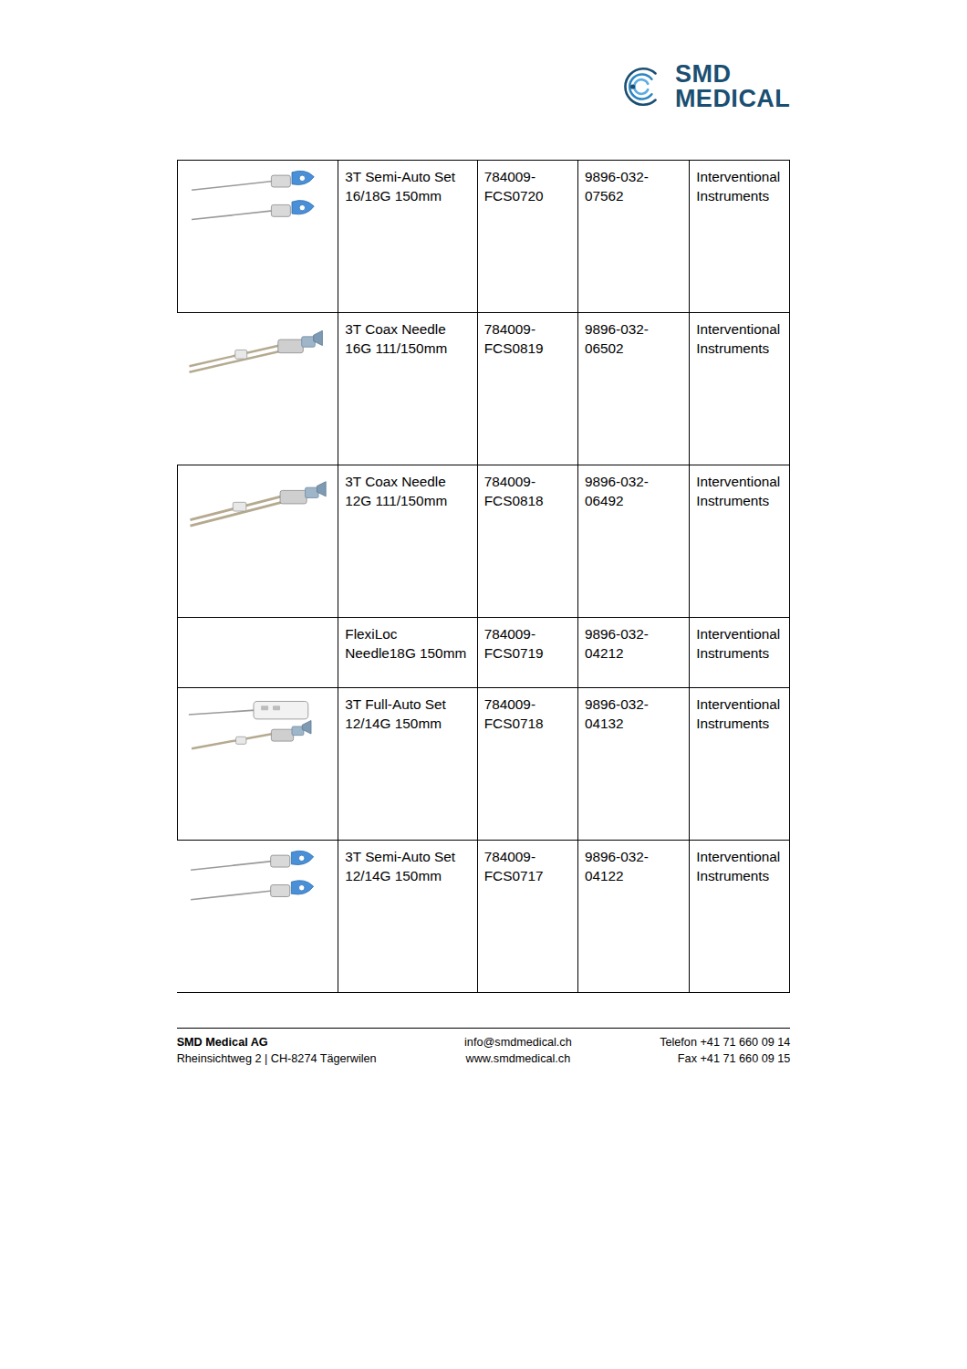SMD MEDICAL
| | 3T Semi-Auto Set 16/18G 150mm | 784009-FCS0720 | 9896-032-07562 | Interventional Instruments |
| | 3T Coax Needle 16G 111/150mm | 784009-FCS0819 | 9896-032-06502 | Interventional Instruments |
| | 3T Coax Needle 12G 111/150mm | 784009-FCS0818 | 9896-032-06492 | Interventional Instruments |
| | FlexiLoc Needle18G 150mm | 784009-FCS0719 | 9896-032-04212 | Interventional Instruments |
| | 3T Full-Auto Set 12/14G 150mm | 784009-FCS0718 | 9896-032-04132 | Interventional Instruments |
| | 3T Semi-Auto Set 12/14G 150mm | 784009-FCS0717 | 9896-032-04122 | Interventional Instruments |
SMD Medical AG
Rheinsichtweg 2 | CH-8274 Tägerwilen
info@smdmedical.ch
www.smdmedical.ch
Telefon +41 71 660 09 14
Fax +41 71 660 09 15